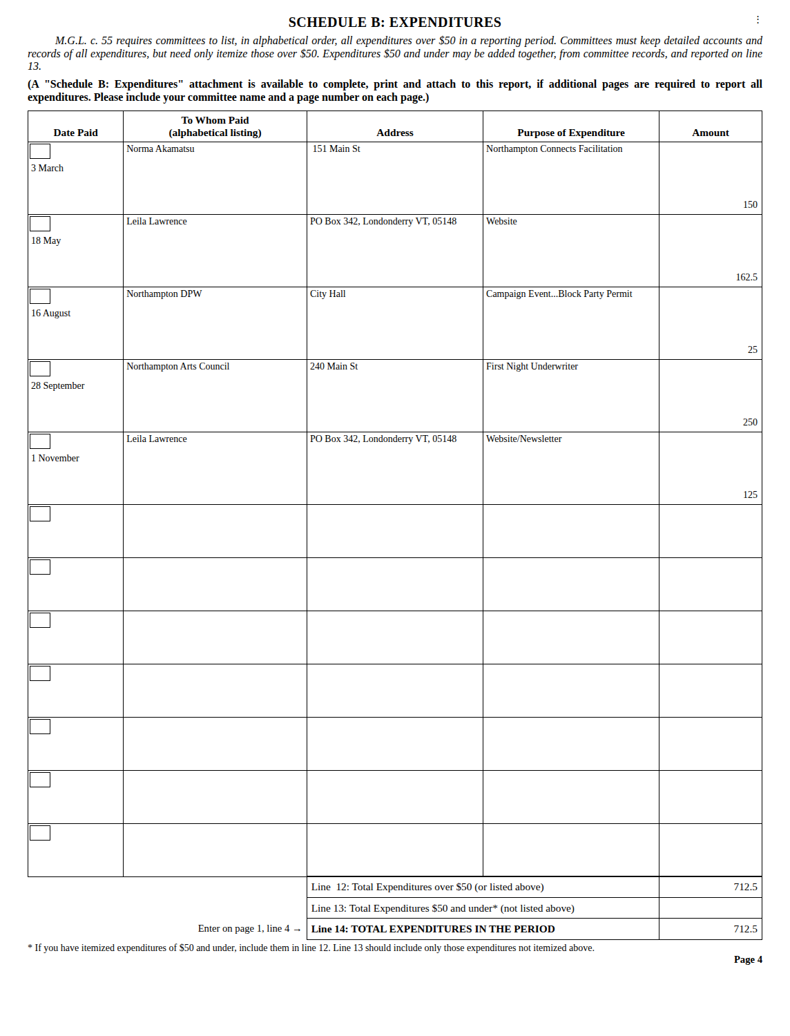⋮
SCHEDULE B: EXPENDITURES
M.G.L. c. 55 requires committees to list, in alphabetical order, all expenditures over $50 in a reporting period. Committees must keep detailed accounts and records of all expenditures, but need only itemize those over $50. Expenditures $50 and under may be added together, from committee records, and reported on line 13.
(A "Schedule B: Expenditures" attachment is available to complete, print and attach to this report, if additional pages are required to report all expenditures. Please include your committee name and a page number on each page.)
| Date Paid | To Whom Paid (alphabetical listing) | Address | Purpose of Expenditure | Amount |
| --- | --- | --- | --- | --- |
| 3 March | Norma Akamatsu | 151 Main St | Northampton Connects Facilitation | 150 |
| 18 May | Leila Lawrence | PO Box 342, Londonderry VT, 05148 | Website | 162.5 |
| 16 August | Northampton DPW | City Hall | Campaign Event...Block Party Permit | 25 |
| 28 September | Northampton Arts Council | 240 Main St | First Night Underwriter | 250 |
| 1 November | Leila Lawrence | PO Box 342, Londonderry VT, 05148 | Website/Newsletter | 125 |
| | Line 12: Total Expenditures over $50 (or listed above) | 712.5 |
| | Line 13: Total Expenditures $50 and under* (not listed above) | |
| Enter on page 1, line 4 → | Line 14: TOTAL EXPENDITURES IN THE PERIOD | 712.5 |
* If you have itemized expenditures of $50 and under, include them in line 12. Line 13 should include only those expenditures not itemized above.
Page 4